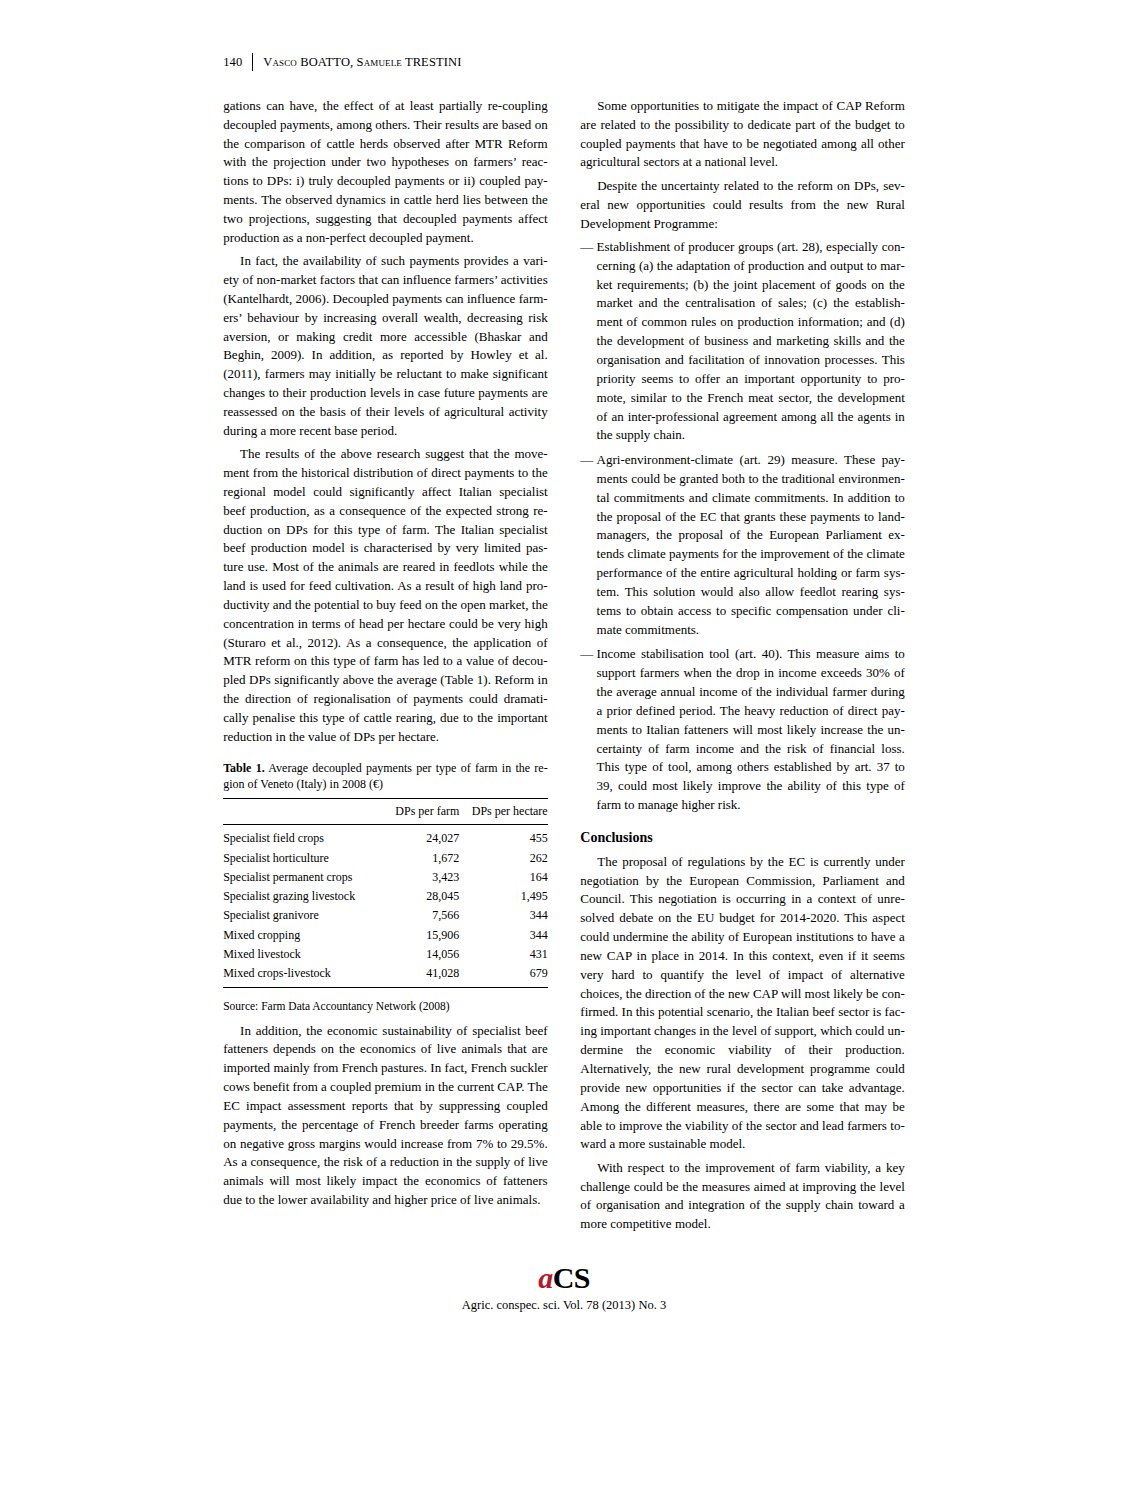140 Vasco BOATTO, Samuele TRESTINI
gations can have, the effect of at least partially re-coupling decoupled payments, among others. Their results are based on the comparison of cattle herds observed after MTR Reform with the projection under two hypotheses on farmers’ reactions to DPs: i) truly decoupled payments or ii) coupled payments. The observed dynamics in cattle herd lies between the two projections, suggesting that decoupled payments affect production as a non-perfect decoupled payment.
In fact, the availability of such payments provides a variety of non-market factors that can influence farmers’ activities (Kantelhardt, 2006). Decoupled payments can influence farmers’ behaviour by increasing overall wealth, decreasing risk aversion, or making credit more accessible (Bhaskar and Beghin, 2009). In addition, as reported by Howley et al. (2011), farmers may initially be reluctant to make significant changes to their production levels in case future payments are reassessed on the basis of their levels of agricultural activity during a more recent base period.
The results of the above research suggest that the movement from the historical distribution of direct payments to the regional model could significantly affect Italian specialist beef production, as a consequence of the expected strong reduction on DPs for this type of farm. The Italian specialist beef production model is characterised by very limited pasture use. Most of the animals are reared in feedlots while the land is used for feed cultivation. As a result of high land productivity and the potential to buy feed on the open market, the concentration in terms of head per hectare could be very high (Sturaro et al., 2012). As a consequence, the application of MTR reform on this type of farm has led to a value of decoupled DPs significantly above the average (Table 1). Reform in the direction of regionalisation of payments could dramatically penalise this type of cattle rearing, due to the important reduction in the value of DPs per hectare.
Table 1. Average decoupled payments per type of farm in the region of Veneto (Italy) in 2008 (€)
| | DPs per farm | DPs per hectare |
| --- | --- | --- |
| Specialist field crops | 24,027 | 455 |
| Specialist horticulture | 1,672 | 262 |
| Specialist permanent crops | 3,423 | 164 |
| Specialist grazing livestock | 28,045 | 1,495 |
| Specialist granivore | 7,566 | 344 |
| Mixed cropping | 15,906 | 344 |
| Mixed livestock | 14,056 | 431 |
| Mixed crops-livestock | 41,028 | 679 |
Source: Farm Data Accountancy Network (2008)
In addition, the economic sustainability of specialist beef fatteners depends on the economics of live animals that are imported mainly from French pastures. In fact, French suckler cows benefit from a coupled premium in the current CAP. The EC impact assessment reports that by suppressing coupled payments, the percentage of French breeder farms operating on negative gross margins would increase from 7% to 29.5%. As a consequence, the risk of a reduction in the supply of live animals will most likely impact the economics of fatteners due to the lower availability and higher price of live animals.
Some opportunities to mitigate the impact of CAP Reform are related to the possibility to dedicate part of the budget to coupled payments that have to be negotiated among all other agricultural sectors at a national level.
Despite the uncertainty related to the reform on DPs, several new opportunities could results from the new Rural Development Programme:
Establishment of producer groups (art. 28), especially concerning (a) the adaptation of production and output to market requirements; (b) the joint placement of goods on the market and the centralisation of sales; (c) the establishment of common rules on production information; and (d) the development of business and marketing skills and the organisation and facilitation of innovation processes. This priority seems to offer an important opportunity to promote, similar to the French meat sector, the development of an inter-professional agreement among all the agents in the supply chain.
Agri-environment-climate (art. 29) measure. These payments could be granted both to the traditional environmental commitments and climate commitments. In addition to the proposal of the EC that grants these payments to land-managers, the proposal of the European Parliament extends climate payments for the improvement of the climate performance of the entire agricultural holding or farm system. This solution would also allow feedlot rearing systems to obtain access to specific compensation under climate commitments.
Income stabilisation tool (art. 40). This measure aims to support farmers when the drop in income exceeds 30% of the average annual income of the individual farmer during a prior defined period. The heavy reduction of direct payments to Italian fatteners will most likely increase the uncertainty of farm income and the risk of financial loss. This type of tool, among others established by art. 37 to 39, could most likely improve the ability of this type of farm to manage higher risk.
Conclusions
The proposal of regulations by the EC is currently under negotiation by the European Commission, Parliament and Council. This negotiation is occurring in a context of unresolved debate on the EU budget for 2014-2020. This aspect could undermine the ability of European institutions to have a new CAP in place in 2014. In this context, even if it seems very hard to quantify the level of impact of alternative choices, the direction of the new CAP will most likely be confirmed. In this potential scenario, the Italian beef sector is facing important changes in the level of support, which could undermine the economic viability of their production. Alternatively, the new rural development programme could provide new opportunities if the sector can take advantage. Among the different measures, there are some that may be able to improve the viability of the sector and lead farmers toward a more sustainable model.
With respect to the improvement of farm viability, a key challenge could be the measures aimed at improving the level of organisation and integration of the supply chain toward a more competitive model.
aCS
Agric. conspec. sci. Vol. 78 (2013) No. 3